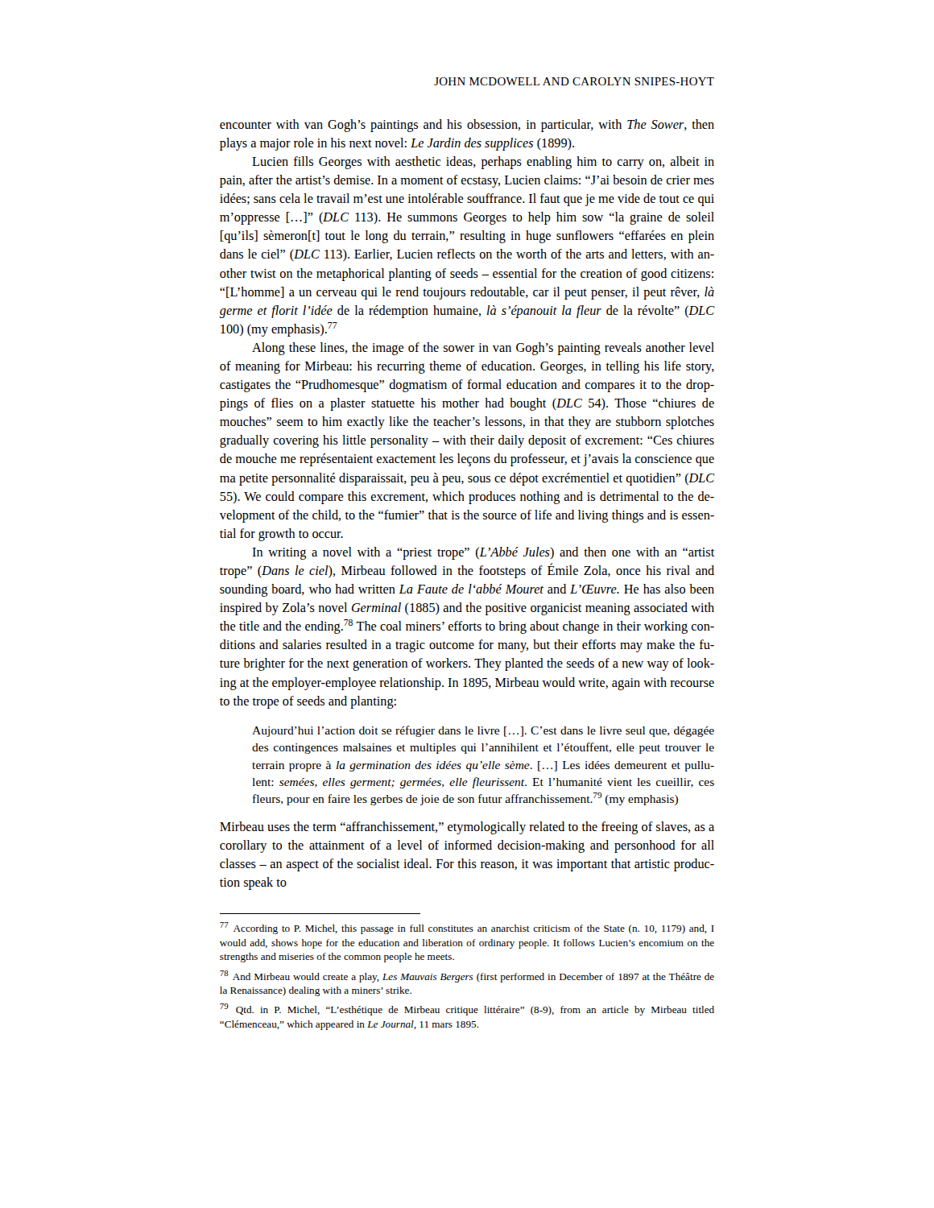JOHN MCDOWELL AND CAROLYN SNIPES-HOYT
encounter with van Gogh’s paintings and his obsession, in particular, with The Sower, then plays a major role in his next novel: Le Jardin des supplices (1899).
Lucien fills Georges with aesthetic ideas, perhaps enabling him to carry on, albeit in pain, after the artist’s demise. In a moment of ecstasy, Lucien claims: “J’ai besoin de crier mes idées; sans cela le travail m’est une intolérable souffrance. Il faut que je me vide de tout ce qui m’oppresse […]” (DLC 113). He summons Georges to help him sow “la graine de soleil [qu’ils] sèmeron[t] tout le long du terrain,” resulting in huge sunflowers “effarées en plein dans le ciel” (DLC 113). Earlier, Lucien reflects on the worth of the arts and letters, with another twist on the metaphorical planting of seeds – essential for the creation of good citizens: “[L’homme] a un cerveau qui le rend toujours redoutable, car il peut penser, il peut rêver, là germe et florit l’idée de la rédemption humaine, là s’épanouit la fleur de la révolte” (DLC 100) (my emphasis).77
Along these lines, the image of the sower in van Gogh’s painting reveals another level of meaning for Mirbeau: his recurring theme of education. Georges, in telling his life story, castigates the “Prudhomesque” dogmatism of formal education and compares it to the droppings of flies on a plaster statuette his mother had bought (DLC 54). Those “chiures de mouches” seem to him exactly like the teacher’s lessons, in that they are stubborn splotches gradually covering his little personality – with their daily deposit of excrement: “Ces chiures de mouche me représentaient exactement les leçons du professeur, et j’avais la conscience que ma petite personnalité disparaissait, peu à peu, sous ce dépot excrémentiel et quotidien” (DLC 55). We could compare this excrement, which produces nothing and is detrimental to the development of the child, to the “fumier” that is the source of life and living things and is essential for growth to occur.
In writing a novel with a “priest trope” (L’Abbé Jules) and then one with an “artist trope” (Dans le ciel), Mirbeau followed in the footsteps of Émile Zola, once his rival and sounding board, who had written La Faute de l‘abbé Mouret and L’Œuvre. He has also been inspired by Zola’s novel Germinal (1885) and the positive organicist meaning associated with the title and the ending.78 The coal miners’ efforts to bring about change in their working conditions and salaries resulted in a tragic outcome for many, but their efforts may make the future brighter for the next generation of workers. They planted the seeds of a new way of looking at the employer-employee relationship. In 1895, Mirbeau would write, again with recourse to the trope of seeds and planting:
Aujourd’hui l’action doit se réfugier dans le livre […]. C’est dans le livre seul que, dégagée des contingences malsaines et multiples qui l’annihilent et l’étouffent, elle peut trouver le terrain propre à la germination des idées qu’elle sème. […] Les idées demeurent et pullulent: semées, elles germent; germées, elle fleurissent. Et l’humanité vient les cueillir, ces fleurs, pour en faire les gerbes de joie de son futur affranchissement.79 (my emphasis)
Mirbeau uses the term “affranchissement,” etymologically related to the freeing of slaves, as a corollary to the attainment of a level of informed decision-making and personhood for all classes – an aspect of the socialist ideal. For this reason, it was important that artistic production speak to
77 According to P. Michel, this passage in full constitutes an anarchist criticism of the State (n. 10, 1179) and, I would add, shows hope for the education and liberation of ordinary people. It follows Lucien’s encomium on the strengths and miseries of the common people he meets.
78 And Mirbeau would create a play, Les Mauvais Bergers (first performed in December of 1897 at the Théâtre de la Renaissance) dealing with a miners’ strike.
79 Qtd. in P. Michel, “L’esthétique de Mirbeau critique littéraire” (8-9), from an article by Mirbeau titled “Clémenceau,” which appeared in Le Journal, 11 mars 1895.